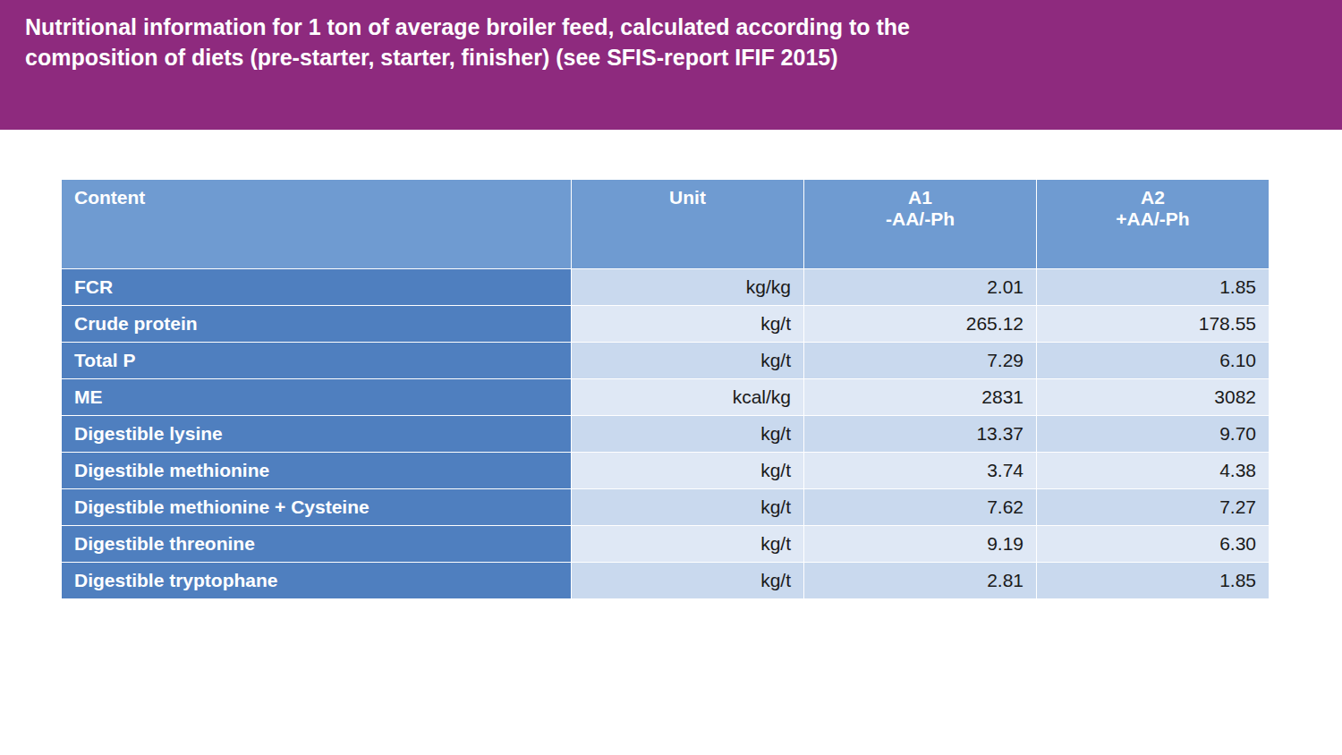Nutritional information for 1 ton of average broiler feed, calculated according to the composition of diets (pre-starter, starter, finisher) (see SFIS-report IFIF 2015)
| Content | Unit | A1 -AA/-Ph | A2 +AA/-Ph |
| --- | --- | --- | --- |
| FCR | kg/kg | 2.01 | 1.85 |
| Crude protein | kg/t | 265.12 | 178.55 |
| Total P | kg/t | 7.29 | 6.10 |
| ME | kcal/kg | 2831 | 3082 |
| Digestible lysine | kg/t | 13.37 | 9.70 |
| Digestible methionine | kg/t | 3.74 | 4.38 |
| Digestible methionine + Cysteine | kg/t | 7.62 | 7.27 |
| Digestible threonine | kg/t | 9.19 | 6.30 |
| Digestible tryptophane | kg/t | 2.81 | 1.85 |